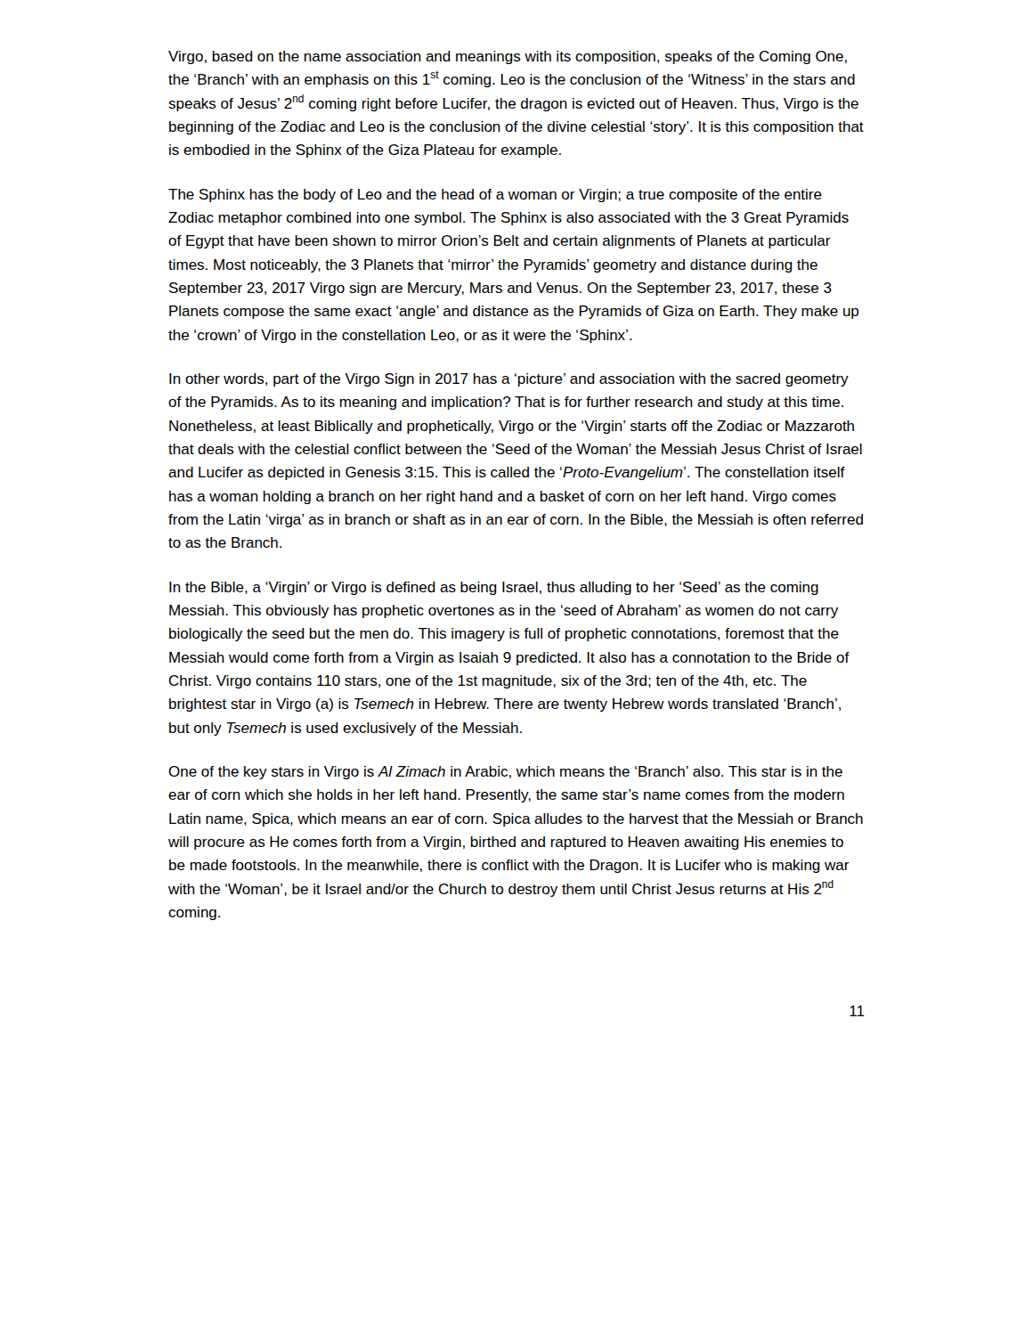Virgo, based on the name association and meanings with its composition, speaks of the Coming One, the ‘Branch’ with an emphasis on this 1st coming. Leo is the conclusion of the ‘Witness’ in the stars and speaks of Jesus’ 2nd coming right before Lucifer, the dragon is evicted out of Heaven. Thus, Virgo is the beginning of the Zodiac and Leo is the conclusion of the divine celestial ‘story’. It is this composition that is embodied in the Sphinx of the Giza Plateau for example.
The Sphinx has the body of Leo and the head of a woman or Virgin; a true composite of the entire Zodiac metaphor combined into one symbol. The Sphinx is also associated with the 3 Great Pyramids of Egypt that have been shown to mirror Orion’s Belt and certain alignments of Planets at particular times. Most noticeably, the 3 Planets that ‘mirror’ the Pyramids’ geometry and distance during the September 23, 2017 Virgo sign are Mercury, Mars and Venus. On the September 23, 2017, these 3 Planets compose the same exact ‘angle’ and distance as the Pyramids of Giza on Earth. They make up the ‘crown’ of Virgo in the constellation Leo, or as it were the ‘Sphinx’.
In other words, part of the Virgo Sign in 2017 has a ‘picture’ and association with the sacred geometry of the Pyramids. As to its meaning and implication? That is for further research and study at this time. Nonetheless, at least Biblically and prophetically, Virgo or the ‘Virgin’ starts off the Zodiac or Mazzaroth that deals with the celestial conflict between the ‘Seed of the Woman’ the Messiah Jesus Christ of Israel and Lucifer as depicted in Genesis 3:15. This is called the ‘Proto-Evangelium’. The constellation itself has a woman holding a branch on her right hand and a basket of corn on her left hand. Virgo comes from the Latin ‘virga’ as in branch or shaft as in an ear of corn. In the Bible, the Messiah is often referred to as the Branch.
In the Bible, a ‘Virgin’ or Virgo is defined as being Israel, thus alluding to her ‘Seed’ as the coming Messiah. This obviously has prophetic overtones as in the ‘seed of Abraham’ as women do not carry biologically the seed but the men do. This imagery is full of prophetic connotations, foremost that the Messiah would come forth from a Virgin as Isaiah 9 predicted. It also has a connotation to the Bride of Christ. Virgo contains 110 stars, one of the 1st magnitude, six of the 3rd; ten of the 4th, etc. The brightest star in Virgo (a) is Tsemech in Hebrew. There are twenty Hebrew words translated ‘Branch’, but only Tsemech is used exclusively of the Messiah.
One of the key stars in Virgo is Al Zimach in Arabic, which means the ‘Branch’ also. This star is in the ear of corn which she holds in her left hand. Presently, the same star’s name comes from the modern Latin name, Spica, which means an ear of corn. Spica alludes to the harvest that the Messiah or Branch will procure as He comes forth from a Virgin, birthed and raptured to Heaven awaiting His enemies to be made footstools. In the meanwhile, there is conflict with the Dragon. It is Lucifer who is making war with the ‘Woman’, be it Israel and/or the Church to destroy them until Christ Jesus returns at His 2nd coming.
11